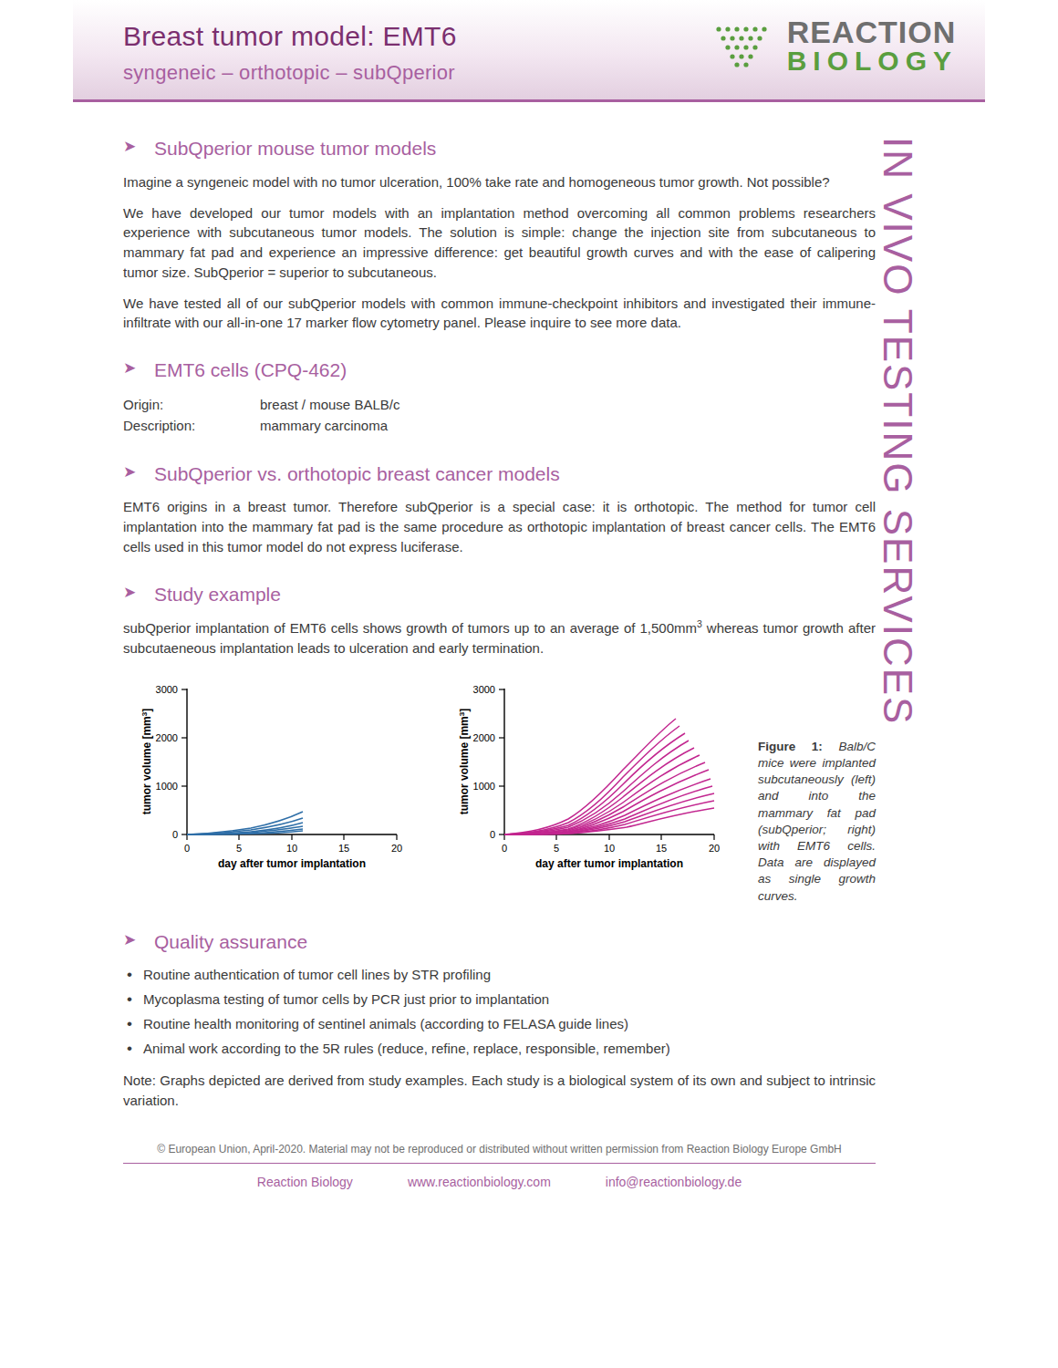Breast tumor model: EMT6
syngeneic – orthotopic – subQperior
REACTION
BIOLOGY
IN VIVO TESTING SERVICES
SubQperior mouse tumor models
Imagine a syngeneic model with no tumor ulceration, 100% take rate and homogeneous tumor growth. Not possible?
We have developed our tumor models with an implantation method overcoming all common problems researchers experience with subcutaneous tumor models. The solution is simple: change the injection site from subcutaneous to mammary fat pad and experience an impressive difference: get beautiful growth curves and with the ease of calipering tumor size. SubQperior = superior to subcutaneous.
We have tested all of our subQperior models with common immune-checkpoint inhibitors and investigated their immune-infiltrate with our all-in-one 17 marker flow cytometry panel. Please inquire to see more data.
EMT6 cells (CPQ-462)
| Origin: | breast / mouse BALB/c |
| Description: | mammary carcinoma |
SubQperior vs. orthotopic breast cancer models
EMT6 origins in a breast tumor. Therefore subQperior is a special case: it is orthotopic. The method for tumor cell implantation into the mammary fat pad is the same procedure as orthotopic implantation of breast cancer cells. The EMT6 cells used in this tumor model do not express luciferase.
Study example
subQperior implantation of EMT6 cells shows growth of tumors up to an average of 1,500mm3 whereas tumor growth after subcutaeneous implantation leads to ulceration and early termination.
0 1000 2000 3000 0 5 10 15 20 tumor volume [mm3] day after tumor implantation
0 1000 2000 3000 0 5 10 15 20 tumor volume [mm3] day after tumor implantation
Figure 1: Balb/C mice were implanted subcutaneously (left) and into the mammary fat pad (subQperior; right) with EMT6 cells. Data are displayed as single growth curves.
Quality assurance
Routine authentication of tumor cell lines by STR profiling
Mycoplasma testing of tumor cells by PCR just prior to implantation
Routine health monitoring of sentinel animals (according to FELASA guide lines)
Animal work according to the 5R rules (reduce, refine, replace, responsible, remember)
Note: Graphs depicted are derived from study examples. Each study is a biological system of its own and subject to intrinsic variation.
© European Union, April-2020. Material may not be reproduced or distributed without written permission from Reaction Biology Europe GmbH
Reaction Biology www.reactionbiology.com info@reactionbiology.de